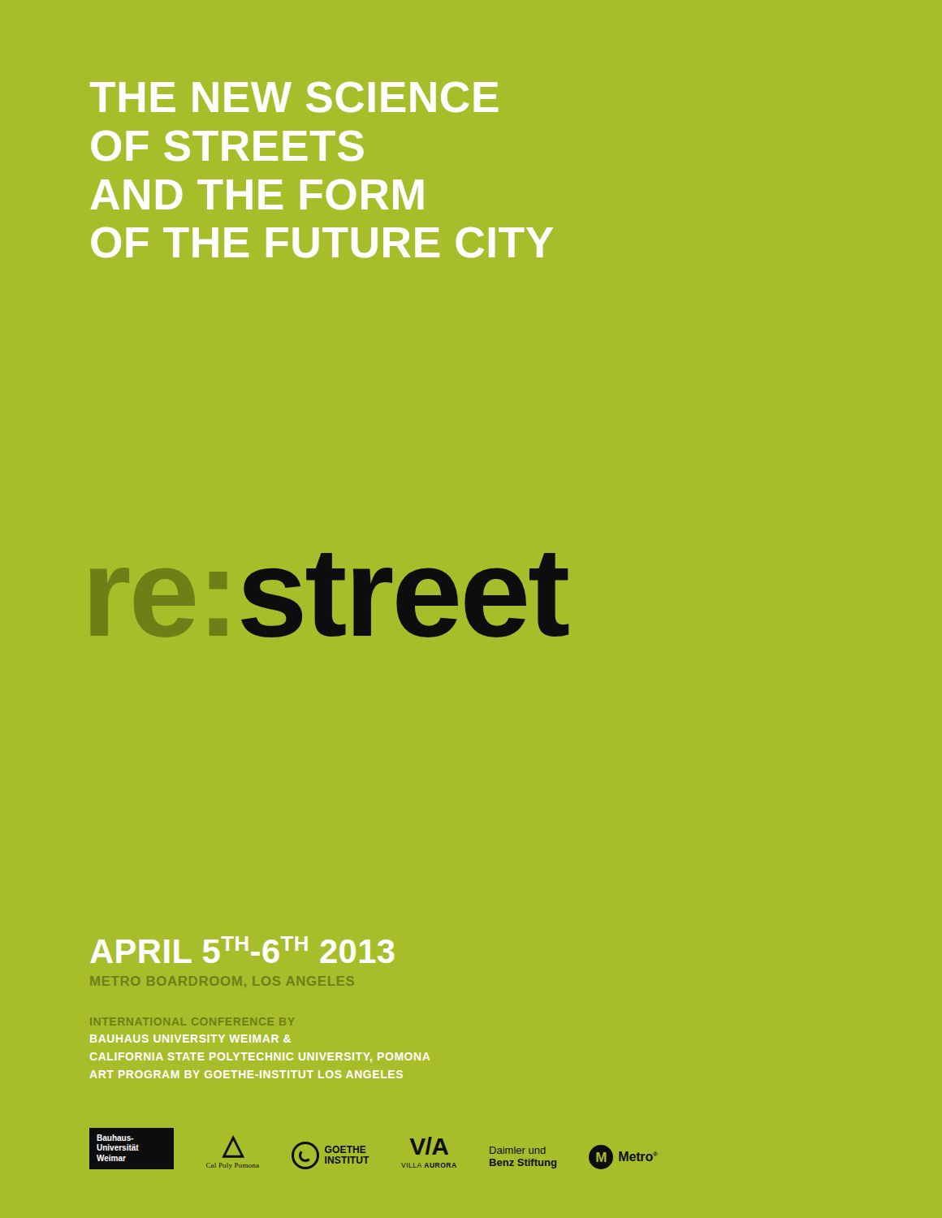The New Science of Streets and the Form of the Future City
re: street
April 5th-6th 2013
Metro Boardroom, Los Angeles
International Conference by
Bauhaus University Weimar &
California State Polytechnic University, Pomona
Art Program by Goethe-Institut Los Angeles
Bauhaus-
Universität
Weimar
△ Cal Poly Pomona
GOETHE
INSTITUT
V/A VILLA AURORA
Daimler und
Benz Stiftung
M Metro®